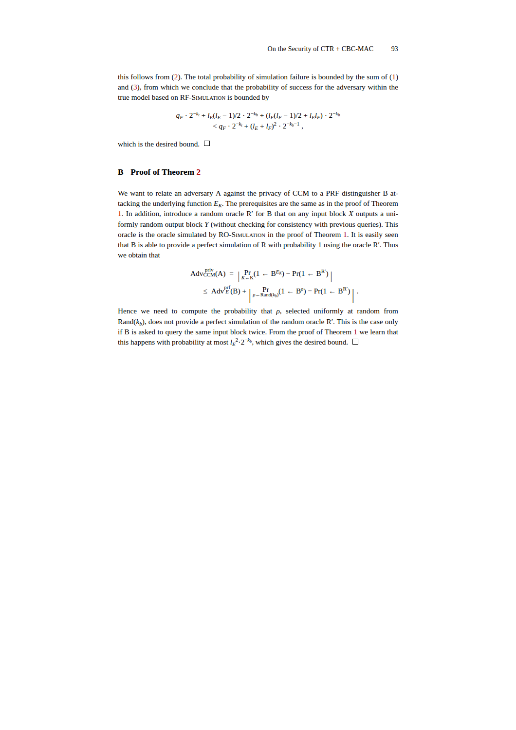On the Security of CTR + CBC-MAC93
this follows from (2). The total probability of simulation failure is bounded by the sum of (1) and (3), from which we conclude that the probability of success for the adversary within the true model based on RF-Simulation is bounded by
qF · 2−kt + lE(lE − 1)/2 · 2−kb + (lF(lF − 1)/2 + lElF) · 2−kb < qF · 2−kt + (lE + lF)2 · 2−kb−1 ,
which is the desired bound.
BProof of Theorem 2
We want to relate an adversary A against the privacy of CCM to a PRF distinguisher B attacking the underlying function EK. The prerequisites are the same as in the proof of Theorem 1. In addition, introduce a random oracle R′ for B that on any input block X outputs a uniformly random output block Y (without checking for consistency with previous queries). This oracle is the oracle simulated by RO-Simulation in the proof of Theorem 1. It is easily seen that B is able to provide a perfect simulation of R with probability 1 using the oracle R′. Thus we obtain that
Advpriv CCM(A)=| Pr K←K(1 ← BEK) − Pr(1 ← BR′) | ≤Advprf E(B) + | Pr ρ←Rand(kb)(1 ← Bρ) − Pr(1 ← BR′) | .
Hence we need to compute the probability that ρ, selected uniformly at random from Rand(kb), does not provide a perfect simulation of the random oracle R′. This is the case only if B is asked to query the same input block twice. From the proof of Theorem 1 we learn that this happens with probability at most lE2·2−kb, which gives the desired bound.